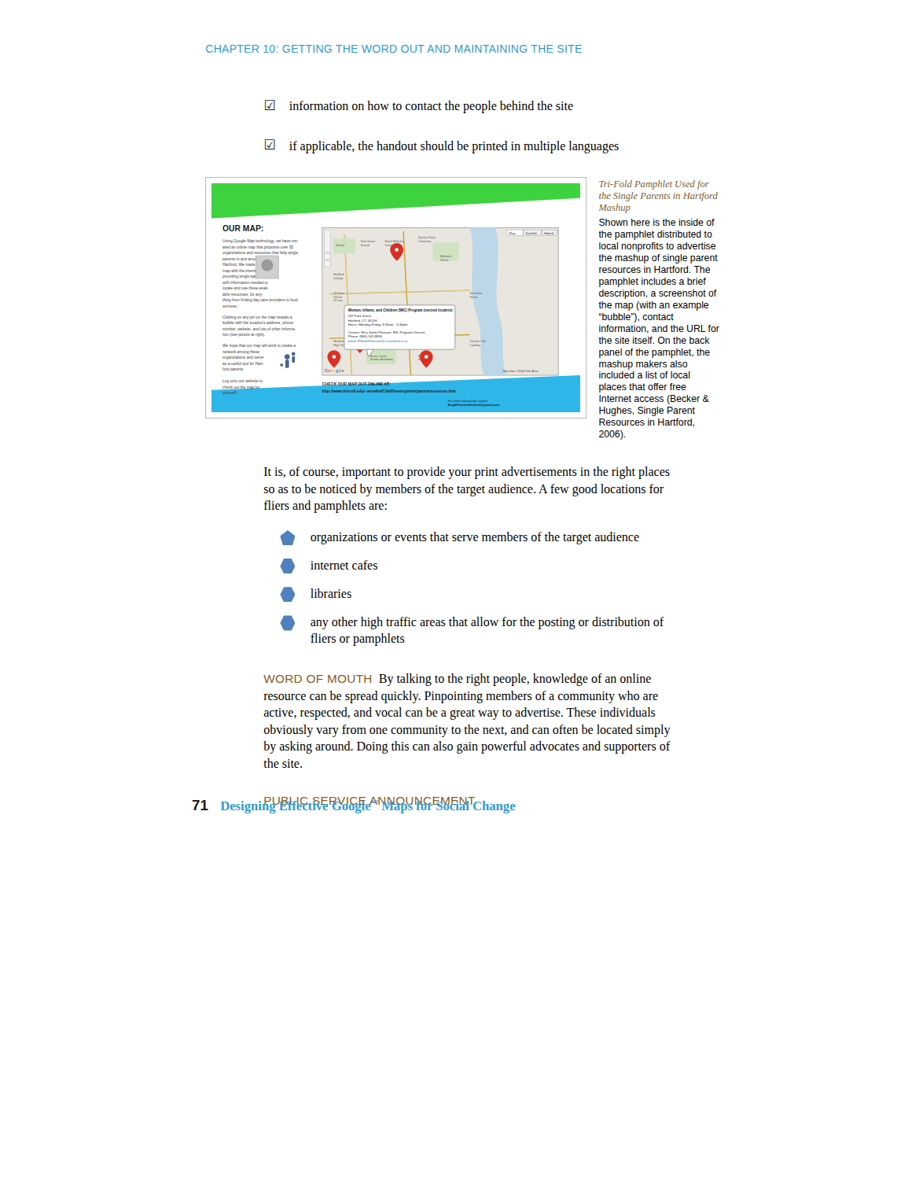Chapter 10: Getting the Word Out and Maintaining the Site
information on how to contact the people behind the site
if applicable, the handout should be printed in multiple languages
OUR MAP: Using Google Map technology, we have cre- ated an online map that pinpoints over 35 organizations and resources that help single parents in and around Hartford. We made this map with the intention of providing single parents with information needed to locate and use these avail- able resources, for any- thing from finding day care providers to food services. Clicking on any pin on the map reveals a bubble with the location's address, phone number, website, and lots of other informa- tion (see picture at right). We hope that our map will work to create a network among these organizations and serve as a useful tool for Hart- ford parents. Log onto our website to check out the map for yourself! Map Satellite Hybrid School Vine Street School Noah Webster School Spring Grove Cemetery Belmont Street Hartford College Of Conn School Of Law Hartford Public High School Burns Latino Studies Academy Hartford Seminary Governor Street Charter Oak Landing Women, Infants, and Children (WIC) Program (second location) 547 Park Street Hartford, CT, 06106 Hours: Monday-Friday, 8:30am - 4:30pm Contact: Elsa Smith-Pleasant, MS, Program Director Phone: (860) 543-8836 email: ESmithPleasant@ct.hartford.ct.us G o o g l e Map data ©2006 Tele Atlas CHECK OUR MAP OUT ONLINE AT: http://www.trincoll.edu/~anselmi/ChildDevelopment/parentresources.htm For more information contact SingleParentsHartford@gmail.com
Tri-Fold Pamphlet Used for the Single Parents in Hartford Mashup Shown here is the inside of the pamphlet distributed to local nonprofits to advertise the mashup of single parent resources in Hartford. The pamphlet includes a brief description, a screenshot of the map (with an example “bubble”), contact information, and the URL for the site itself. On the back panel of the pamphlet, the mashup makers also included a list of local places that offer free Internet access (Becker & Hughes, Single Parent Resources in Hartford, 2006).
It is, of course, important to provide your print advertisements in the right places so as to be noticed by members of the target audience. A few good locations for fliers and pamphlets are:
organizations or events that serve members of the target audience
internet cafes
libraries
any other high traffic areas that allow for the posting or distribution of fliers or pamphlets
Word of Mouth By talking to the right people, knowledge of an online resource can be spread quickly. Pinpointing members of a community who are active, respected, and vocal can be a great way to advertise. These individuals obviously vary from one community to the next, and can often be located simply by asking around. Doing this can also gain powerful advocates and supporters of the site.
Public Service Announcement
71 Designing Effective Google™ Maps for Social Change